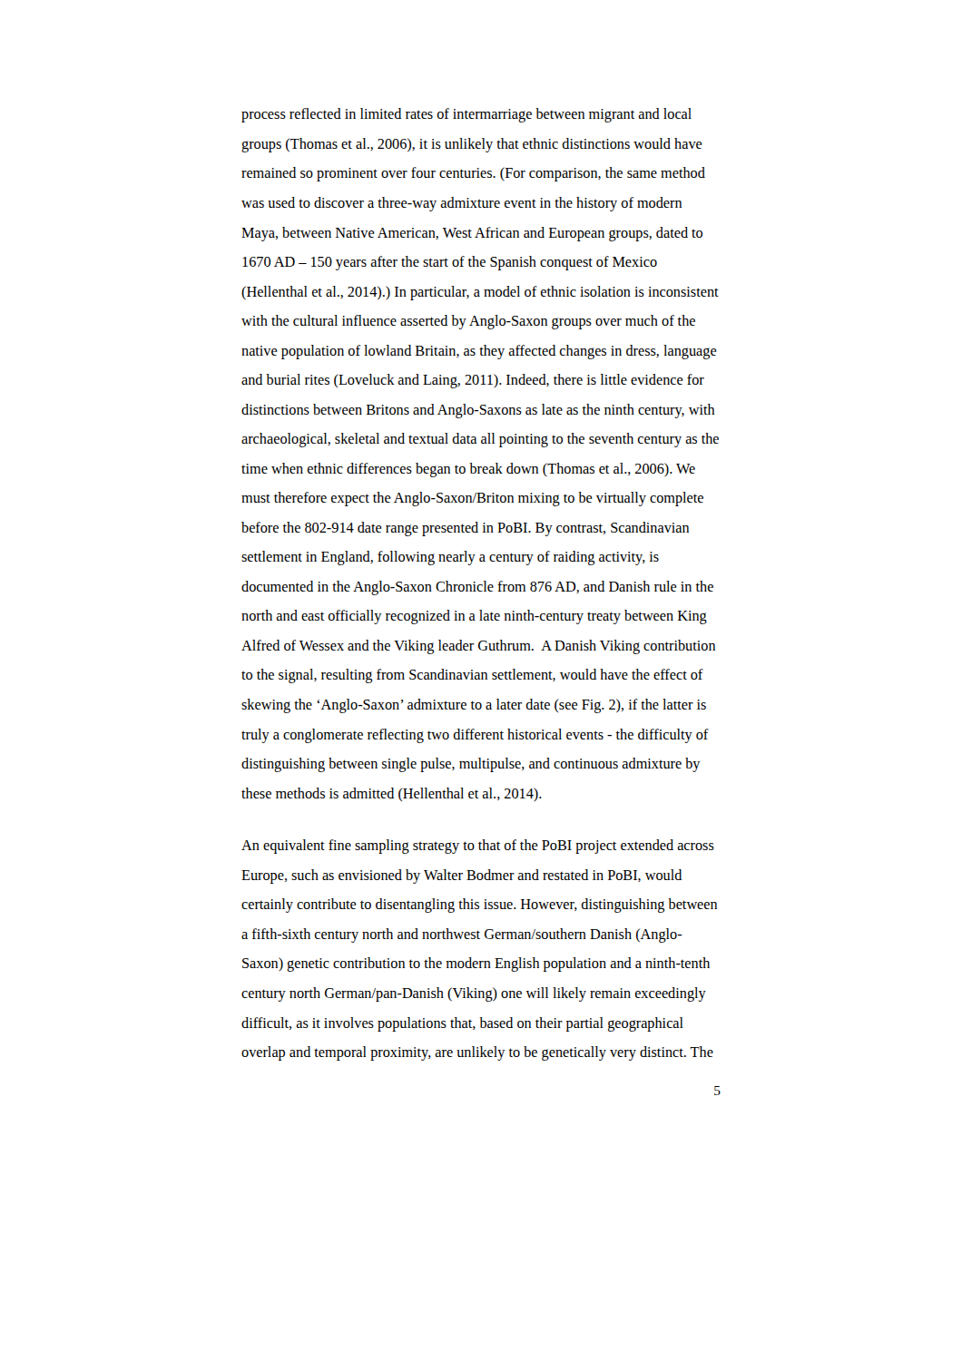process reflected in limited rates of intermarriage between migrant and local groups (Thomas et al., 2006), it is unlikely that ethnic distinctions would have remained so prominent over four centuries. (For comparison, the same method was used to discover a three-way admixture event in the history of modern Maya, between Native American, West African and European groups, dated to 1670 AD – 150 years after the start of the Spanish conquest of Mexico (Hellenthal et al., 2014).) In particular, a model of ethnic isolation is inconsistent with the cultural influence asserted by Anglo-Saxon groups over much of the native population of lowland Britain, as they affected changes in dress, language and burial rites (Loveluck and Laing, 2011). Indeed, there is little evidence for distinctions between Britons and Anglo-Saxons as late as the ninth century, with archaeological, skeletal and textual data all pointing to the seventh century as the time when ethnic differences began to break down (Thomas et al., 2006). We must therefore expect the Anglo-Saxon/Briton mixing to be virtually complete before the 802-914 date range presented in PoBI. By contrast, Scandinavian settlement in England, following nearly a century of raiding activity, is documented in the Anglo-Saxon Chronicle from 876 AD, and Danish rule in the north and east officially recognized in a late ninth-century treaty between King Alfred of Wessex and the Viking leader Guthrum. A Danish Viking contribution to the signal, resulting from Scandinavian settlement, would have the effect of skewing the ‘Anglo-Saxon’ admixture to a later date (see Fig. 2), if the latter is truly a conglomerate reflecting two different historical events - the difficulty of distinguishing between single pulse, multipulse, and continuous admixture by these methods is admitted (Hellenthal et al., 2014).
An equivalent fine sampling strategy to that of the PoBI project extended across Europe, such as envisioned by Walter Bodmer and restated in PoBI, would certainly contribute to disentangling this issue. However, distinguishing between a fifth-sixth century north and northwest German/southern Danish (Anglo-Saxon) genetic contribution to the modern English population and a ninth-tenth century north German/pan-Danish (Viking) one will likely remain exceedingly difficult, as it involves populations that, based on their partial geographical overlap and temporal proximity, are unlikely to be genetically very distinct. The
5